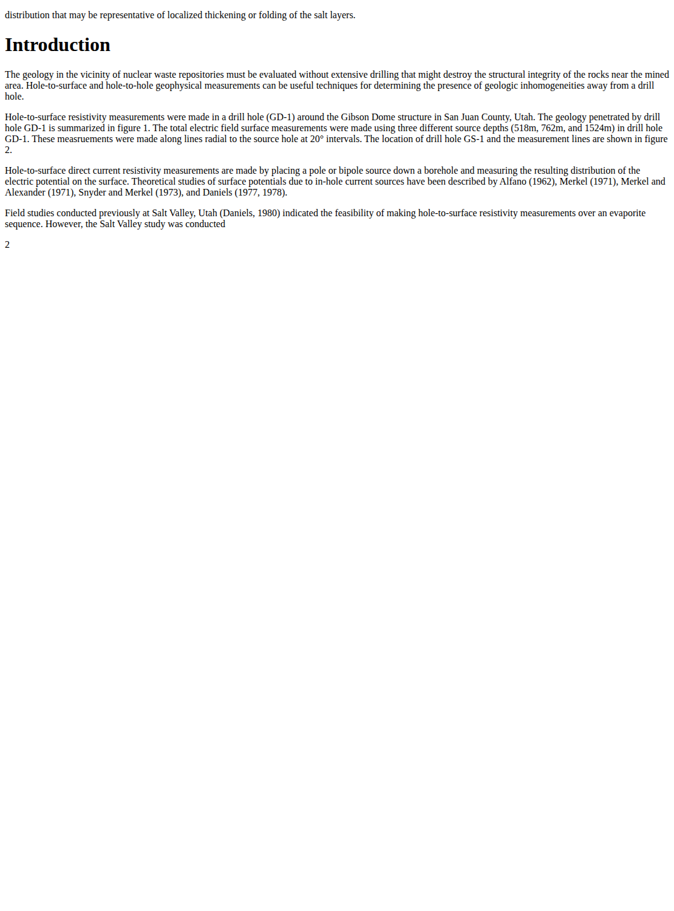distribution that may be representative of localized thickening or folding of the salt layers.
Introduction
The geology in the vicinity of nuclear waste repositories must be evaluated without extensive drilling that might destroy the structural integrity of the rocks near the mined area. Hole-to-surface and hole-to-hole geophysical measurements can be useful techniques for determining the presence of geologic inhomogeneities away from a drill hole.
Hole-to-surface resistivity measurements were made in a drill hole (GD-1) around the Gibson Dome structure in San Juan County, Utah. The geology penetrated by drill hole GD-1 is summarized in figure 1. The total electric field surface measurements were made using three different source depths (518m, 762m, and 1524m) in drill hole GD-1. These measruements were made along lines radial to the source hole at 20° intervals. The location of drill hole GS-1 and the measurement lines are shown in figure 2.
Hole-to-surface direct current resistivity measurements are made by placing a pole or bipole source down a borehole and measuring the resulting distribution of the electric potential on the surface. Theoretical studies of surface potentials due to in-hole current sources have been described by Alfano (1962), Merkel (1971), Merkel and Alexander (1971), Snyder and Merkel (1973), and Daniels (1977, 1978).
Field studies conducted previously at Salt Valley, Utah (Daniels, 1980) indicated the feasibility of making hole-to-surface resistivity measurements over an evaporite sequence. However, the Salt Valley study was conducted
2